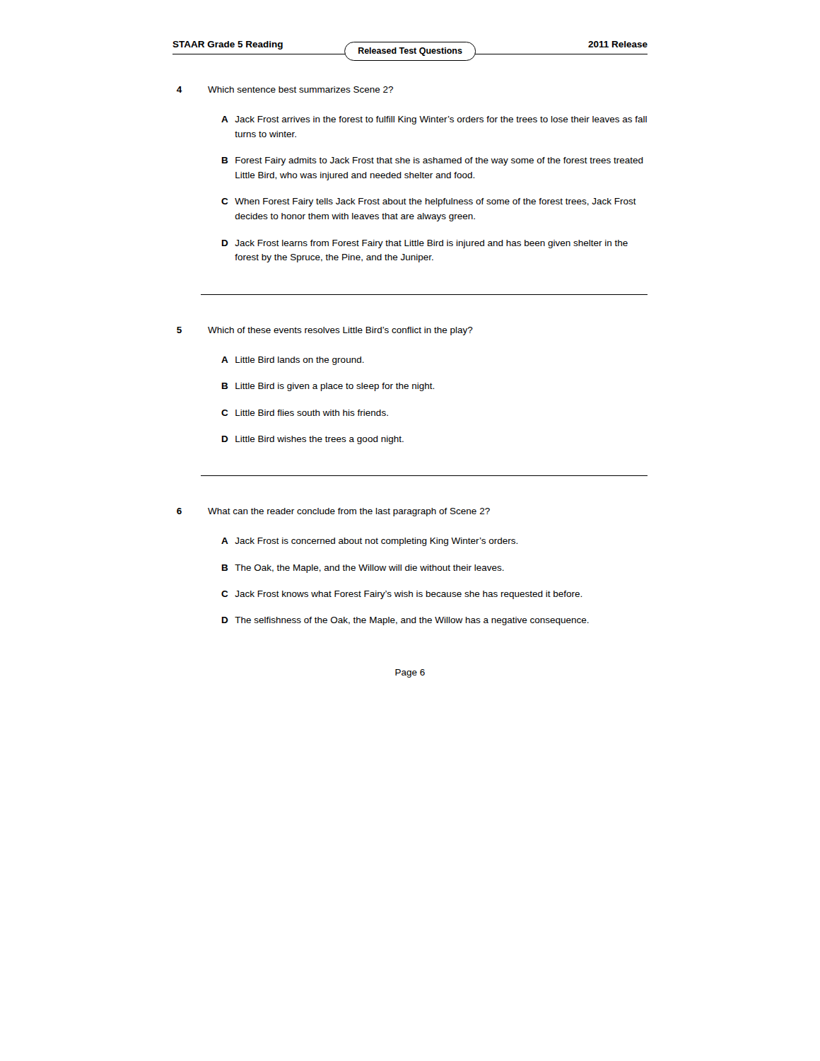STAAR Grade 5 Reading 2011 Release
Released Test Questions
4
Which sentence best summarizes Scene 2?
AJack Frost arrives in the forest to fulfill King Winter’s orders for the trees to lose their leaves as fall turns to winter.
BForest Fairy admits to Jack Frost that she is ashamed of the way some of the forest trees treated Little Bird, who was injured and needed shelter and food.
CWhen Forest Fairy tells Jack Frost about the helpfulness of some of the forest trees, Jack Frost decides to honor them with leaves that are always green.
DJack Frost learns from Forest Fairy that Little Bird is injured and has been given shelter in the forest by the Spruce, the Pine, and the Juniper.
5
Which of these events resolves Little Bird’s conflict in the play?
ALittle Bird lands on the ground.
BLittle Bird is given a place to sleep for the night.
CLittle Bird flies south with his friends.
DLittle Bird wishes the trees a good night.
6
What can the reader conclude from the last paragraph of Scene 2?
AJack Frost is concerned about not completing King Winter’s orders.
BThe Oak, the Maple, and the Willow will die without their leaves.
CJack Frost knows what Forest Fairy’s wish is because she has requested it before.
DThe selfishness of the Oak, the Maple, and the Willow has a negative consequence.
Page 6